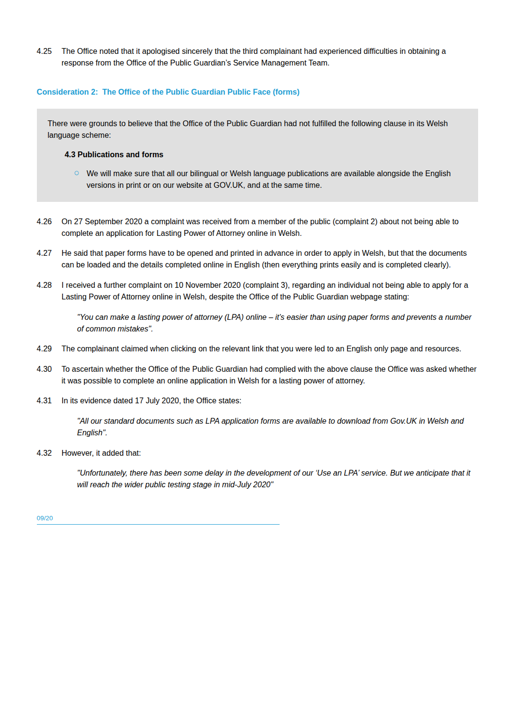4.25
The Office noted that it apologised sincerely that the third complainant had experienced difficulties in obtaining a response from the Office of the Public Guardian’s Service Management Team.
Consideration 2: The Office of the Public Guardian Public Face (forms)
There were grounds to believe that the Office of the Public Guardian had not fulfilled the following clause in its Welsh language scheme:
4.3 Publications and forms
○
We will make sure that all our bilingual or Welsh language publications are available alongside the English versions in print or on our website at GOV.UK, and at the same time.
4.26
On 27 September 2020 a complaint was received from a member of the public (complaint 2) about not being able to complete an application for Lasting Power of Attorney online in Welsh.
4.27
He said that paper forms have to be opened and printed in advance in order to apply in Welsh, but that the documents can be loaded and the details completed online in English (then everything prints easily and is completed clearly).
4.28
I received a further complaint on 10 November 2020 (complaint 3), regarding an individual not being able to apply for a Lasting Power of Attorney online in Welsh, despite the Office of the Public Guardian webpage stating:
"You can make a lasting power of attorney (LPA) online – it's easier than using paper forms and prevents a number of common mistakes".
4.29
The complainant claimed when clicking on the relevant link that you were led to an English only page and resources.
4.30
To ascertain whether the Office of the Public Guardian had complied with the above clause the Office was asked whether it was possible to complete an online application in Welsh for a lasting power of attorney.
4.31
In its evidence dated 17 July 2020, the Office states:
"All our standard documents such as LPA application forms are available to download from Gov.UK in Welsh and English".
4.32
However, it added that:
"Unfortunately, there has been some delay in the development of our ‘Use an LPA’ service. But we anticipate that it will reach the wider public testing stage in mid-July 2020"
09/20